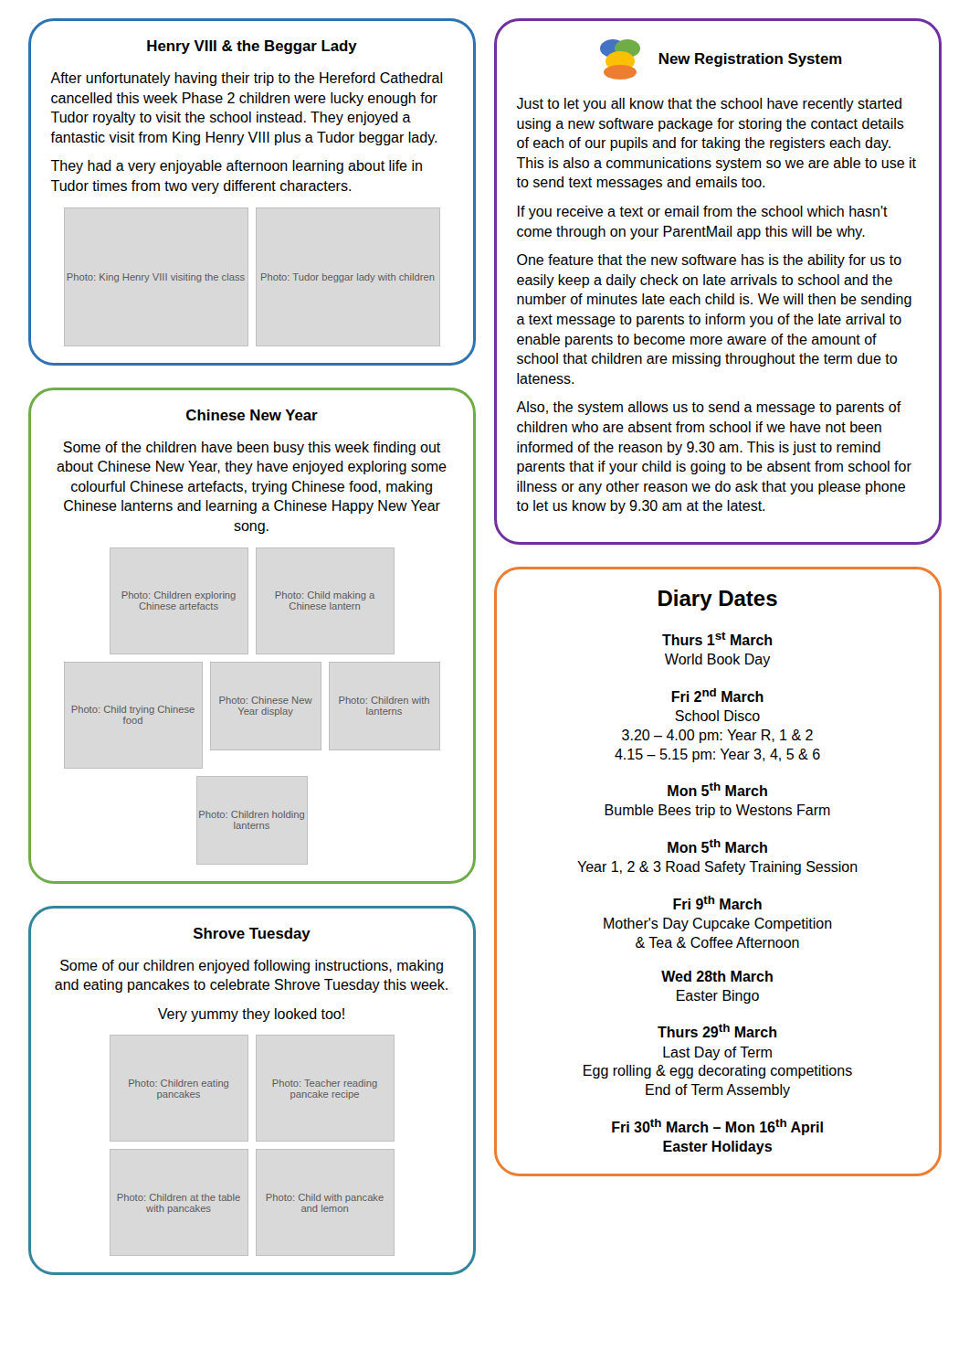Henry VIII & the Beggar Lady
After unfortunately having their trip to the Hereford Cathedral cancelled this week Phase 2 children were lucky enough for Tudor royalty to visit the school instead. They enjoyed a fantastic visit from King Henry VIII plus a Tudor beggar lady.
They had a very enjoyable afternoon learning about life in Tudor times from two very different characters.
Photo: King Henry VIII visiting the class
Photo: Tudor beggar lady with children
Chinese New Year
Some of the children have been busy this week finding out about Chinese New Year, they have enjoyed exploring some colourful Chinese artefacts, trying Chinese food, making Chinese lanterns and learning a Chinese Happy New Year song.
Photo: Children exploring Chinese artefacts
Photo: Child making a Chinese lantern
Photo: Child trying Chinese food
Photo: Chinese New Year display
Photo: Children with lanterns
Photo: Children holding lanterns
Shrove Tuesday
Some of our children enjoyed following instructions, making and eating pancakes to celebrate Shrove Tuesday this week.
Very yummy they looked too!
Photo: Children eating pancakes
Photo: Teacher reading pancake recipe
Photo: Children at the table with pancakes
Photo: Child with pancake and lemon
New Registration System
Just to let you all know that the school have recently started using a new software package for storing the contact details of each of our pupils and for taking the registers each day. This is also a communications system so we are able to use it to send text messages and emails too.
If you receive a text or email from the school which hasn't come through on your ParentMail app this will be why.
One feature that the new software has is the ability for us to easily keep a daily check on late arrivals to school and the number of minutes late each child is. We will then be sending a text message to parents to inform you of the late arrival to enable parents to become more aware of the amount of school that children are missing throughout the term due to lateness.
Also, the system allows us to send a message to parents of children who are absent from school if we have not been informed of the reason by 9.30 am. This is just to remind parents that if your child is going to be absent from school for illness or any other reason we do ask that you please phone to let us know by 9.30 am at the latest.
Diary Dates
Thurs 1st March World Book Day
Fri 2nd March School Disco
3.20 – 4.00 pm: Year R, 1 & 2
4.15 – 5.15 pm: Year 3, 4, 5 & 6
Mon 5th March Bumble Bees trip to Westons Farm
Mon 5th March Year 1, 2 & 3 Road Safety Training Session
Fri 9th March Mother's Day Cupcake Competition
& Tea & Coffee Afternoon
Wed 28th March Easter Bingo
Thurs 29th March Last Day of Term
Egg rolling & egg decorating competitions
End of Term Assembly
Fri 30th March – Mon 16th April Easter Holidays